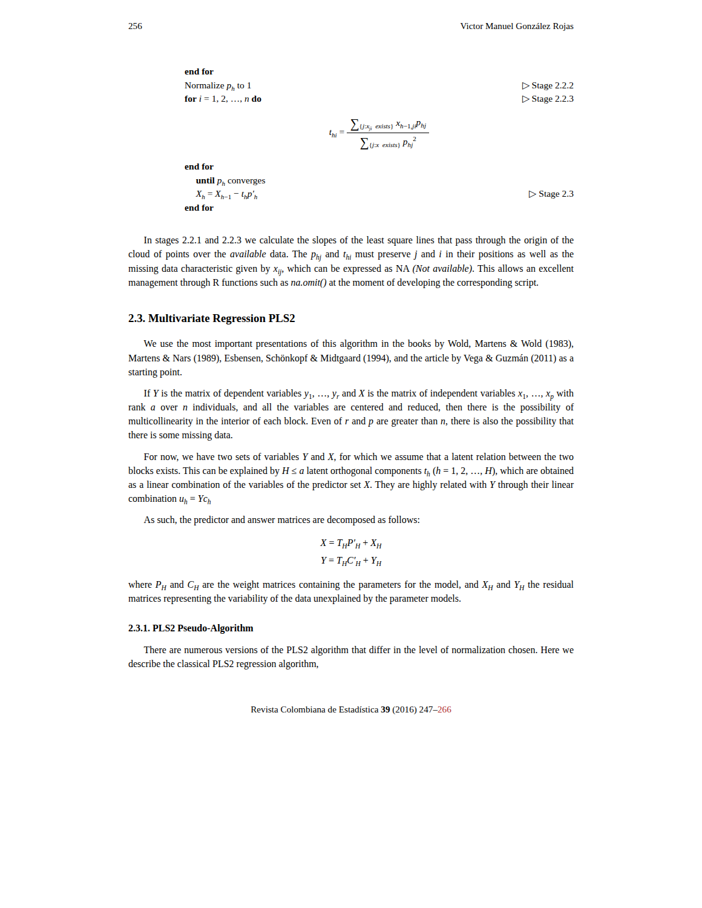256 Victor Manuel González Rojas
end for
Normalize ph to 1▷ Stage 2.2.2
for i = 1, 2, …, n do▷ Stage 2.2.3
thi = ∑{j:xji exists} xh−1,jiphj ∑{j:x exists} phj2
end for
until ph converges
Xh = Xh−1 − thp′h▷ Stage 2.3
end for
In stages 2.2.1 and 2.2.3 we calculate the slopes of the least square lines that pass through the origin of the cloud of points over the available data. The phj and thi must preserve j and i in their positions as well as the missing data characteristic given by xij, which can be expressed as NA (Not available). This allows an excellent management through R functions such as na.omit() at the moment of developing the corresponding script.
2.3. Multivariate Regression PLS2
We use the most important presentations of this algorithm in the books by Wold, Martens & Wold (1983), Martens & Nars (1989), Esbensen, Schönkopf & Midtgaard (1994), and the article by Vega & Guzmán (2011) as a starting point.
If Y is the matrix of dependent variables y1, …, yr and X is the matrix of independent variables x1, …, xp with rank a over n individuals, and all the variables are centered and reduced, then there is the possibility of multicollinearity in the interior of each block. Even of r and p are greater than n, there is also the possibility that there is some missing data.
For now, we have two sets of variables Y and X, for which we assume that a latent relation between the two blocks exists. This can be explained by H ≤ a latent orthogonal components th (h = 1, 2, …, H), which are obtained as a linear combination of the variables of the predictor set X. They are highly related with Y through their linear combination uh = Ych
As such, the predictor and answer matrices are decomposed as follows:
X = THP′H + XH
Y = THC′H + YH
where PH and CH are the weight matrices containing the parameters for the model, and XH and YH the residual matrices representing the variability of the data unexplained by the parameter models.
2.3.1. PLS2 Pseudo-Algorithm
There are numerous versions of the PLS2 algorithm that differ in the level of normalization chosen. Here we describe the classical PLS2 regression algorithm,
Revista Colombiana de Estadística 39 (2016) 247–266